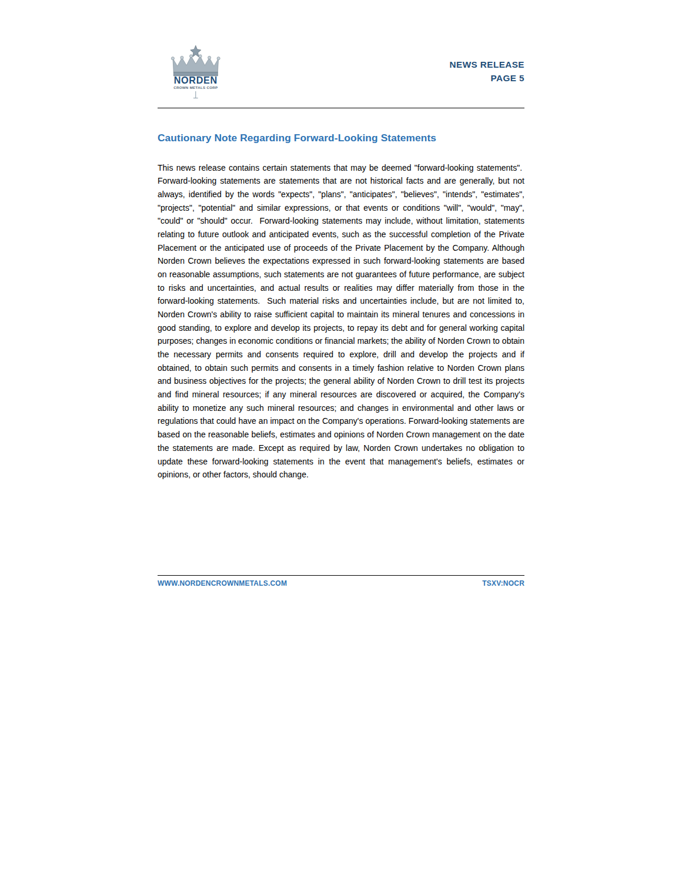NORDEN CROWN METALS CORP
NEWS RELEASE
PAGE 5
Cautionary Note Regarding Forward-Looking Statements
This news release contains certain statements that may be deemed "forward-looking statements". Forward-looking statements are statements that are not historical facts and are generally, but not always, identified by the words "expects", "plans", "anticipates", "believes", "intends", "estimates", "projects", "potential" and similar expressions, or that events or conditions "will", "would", "may", "could" or "should" occur. Forward-looking statements may include, without limitation, statements relating to future outlook and anticipated events, such as the successful completion of the Private Placement or the anticipated use of proceeds of the Private Placement by the Company. Although Norden Crown believes the expectations expressed in such forward-looking statements are based on reasonable assumptions, such statements are not guarantees of future performance, are subject to risks and uncertainties, and actual results or realities may differ materially from those in the forward-looking statements. Such material risks and uncertainties include, but are not limited to, Norden Crown's ability to raise sufficient capital to maintain its mineral tenures and concessions in good standing, to explore and develop its projects, to repay its debt and for general working capital purposes; changes in economic conditions or financial markets; the ability of Norden Crown to obtain the necessary permits and consents required to explore, drill and develop the projects and if obtained, to obtain such permits and consents in a timely fashion relative to Norden Crown plans and business objectives for the projects; the general ability of Norden Crown to drill test its projects and find mineral resources; if any mineral resources are discovered or acquired, the Company's ability to monetize any such mineral resources; and changes in environmental and other laws or regulations that could have an impact on the Company's operations. Forward-looking statements are based on the reasonable beliefs, estimates and opinions of Norden Crown management on the date the statements are made. Except as required by law, Norden Crown undertakes no obligation to update these forward-looking statements in the event that management's beliefs, estimates or opinions, or other factors, should change.
WWW.NORDENCROWNMETALS.COM TSXV:NOCR